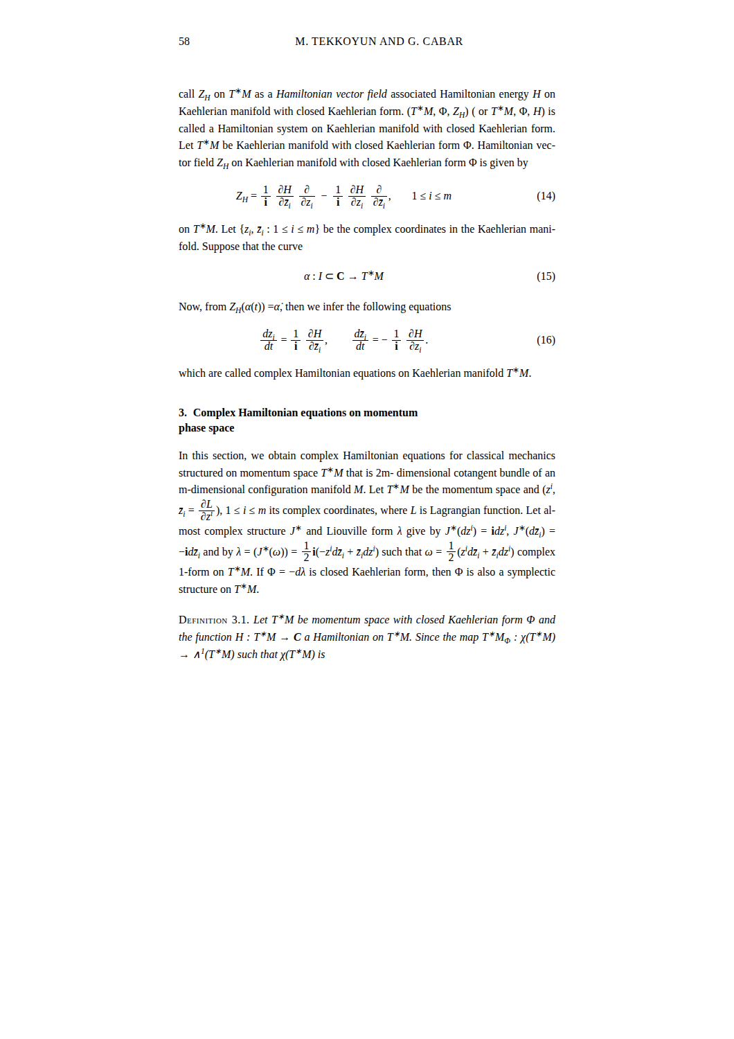58 M. TEKKOYUN AND G. CABAR
call ZH on T∗M as a Hamiltonian vector field associated Hamiltonian energy H on Kaehlerian manifold with closed Kaehlerian form. (T∗M, Φ, ZH) ( or T∗M, Φ, H) is called a Hamiltonian system on Kaehlerian manifold with closed Kaehlerian form. Let T∗M be Kaehlerian manifold with closed Kaehlerian form Φ. Hamiltonian vector field ZH on Kaehlerian manifold with closed Kaehlerian form Φ is given by
ZH = 1 i ∂H∂z̄i ∂∂zi − 1 i ∂H∂zi ∂∂z̄i, 1 ≤ i ≤ m
(14)
on T∗M. Let {zi, z̄i : 1 ≤ i ≤ m} be the complex coordinates in the Kaehlerian manifold. Suppose that the curve
α : I ⊂ C → T∗M
(15)
Now, from ZH(α(t)) =α̇, then we infer the following equations
dzi dt = 1 i ∂H∂z̄i, dz̄i dt = − 1 i ∂H∂zi.
(16)
which are called complex Hamiltonian equations on Kaehlerian manifold T∗M.
3. Complex Hamiltonian equations on momentum
phase space
In this section, we obtain complex Hamiltonian equations for classical mechanics structured on momentum space T∗M that is 2m- dimensional cotangent bundle of an m-dimensional configuration manifold M. Let T∗M be the momentum space and (zi, z̄i = ∂L∂zi), 1 ≤ i ≤ m its complex coordinates, where L is Lagrangian function. Let almost complex structure J∗ and Liouville form λ give by J∗(dzi) = idzi, J∗(dz̄i) = −idz̄i and by λ = (J∗(ω)) = 12 i(−zidz̄i + z̄idzi) such that ω = 12(zidz̄i + z̄idzi) complex 1-form on T∗M. If Φ = −dλ is closed Kaehlerian form, then Φ is also a symplectic structure on T∗M.
Definition 3.1. Let T∗M be momentum space with closed Kaehlerian form Φ and the function H : T∗M → C a Hamiltonian on T∗M. Since the map T∗MΦ : χ(T∗M) → ∧1(T∗M) such that χ(T∗M) is